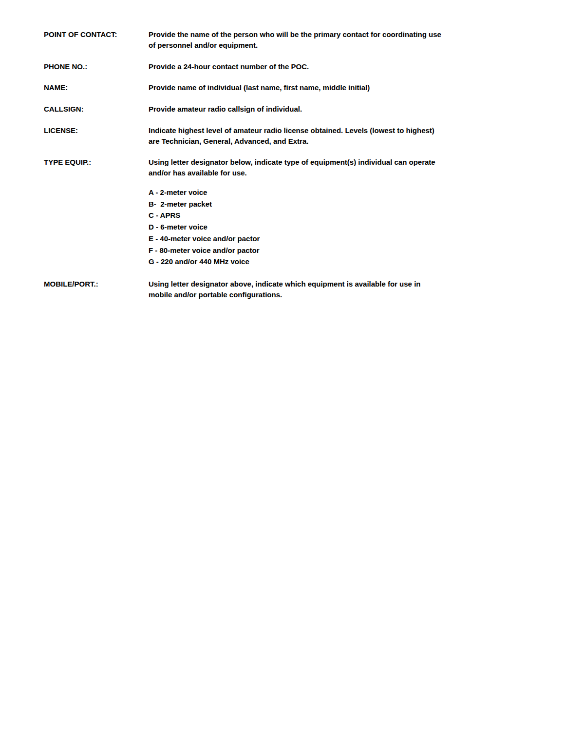| POINT OF CONTACT: | Provide the name of the person who will be the primary contact for coordinating use of personnel and/or equipment. |
| PHONE NO.: | Provide a 24-hour contact number of the POC. |
| NAME: | Provide name of individual (last name, first name, middle initial) |
| CALLSIGN: | Provide amateur radio callsign of individual. |
| LICENSE: | Indicate highest level of amateur radio license obtained. Levels (lowest to highest) are Technician, General, Advanced, and Extra. |
| TYPE EQUIP.: | Using letter designator below, indicate type of equipment(s) individual can operate and/or has available for use. A - 2-meter voice B- 2-meter packet C - APRS D - 6-meter voice E - 40-meter voice and/or pactor F - 80-meter voice and/or pactor G - 220 and/or 440 MHz voice |
| MOBILE/PORT.: | Using letter designator above, indicate which equipment is available for use in mobile and/or portable configurations. |